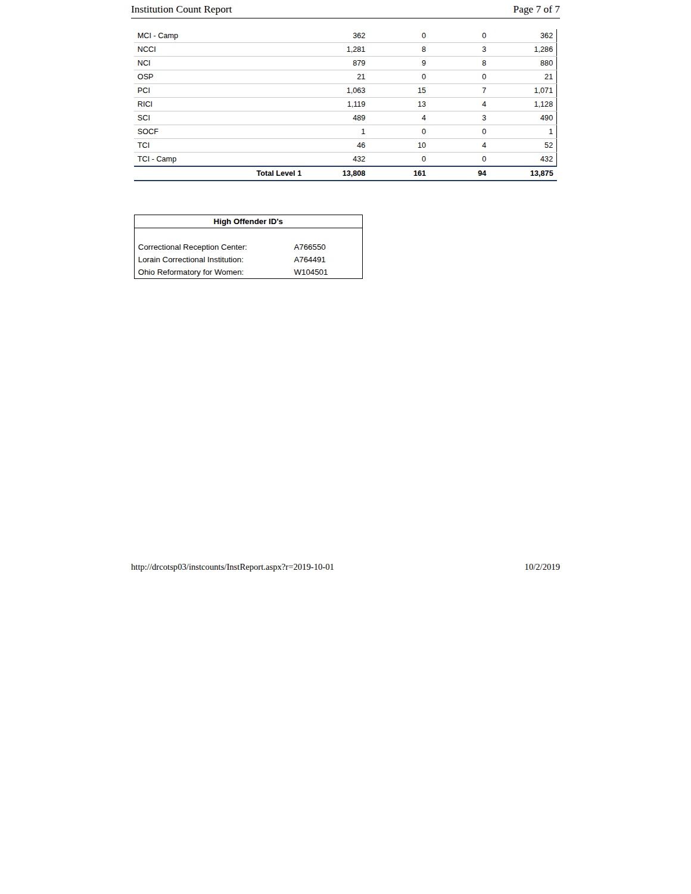Institution Count Report Page 7 of 7
| MCI - Camp | 362 | 0 | 0 | 362 |
| NCCI | 1,281 | 8 | 3 | 1,286 |
| NCI | 879 | 9 | 8 | 880 |
| OSP | 21 | 0 | 0 | 21 |
| PCI | 1,063 | 15 | 7 | 1,071 |
| RICI | 1,119 | 13 | 4 | 1,128 |
| SCI | 489 | 4 | 3 | 490 |
| SOCF | 1 | 0 | 0 | 1 |
| TCI | 46 | 10 | 4 | 52 |
| TCI - Camp | 432 | 0 | 0 | 432 |
| Total Level 1 | 13,808 | 161 | 94 | 13,875 |
| High Offender ID's |
| Correctional Reception Center: | A766550 |
| Lorain Correctional Institution: | A764491 |
| Ohio Reformatory for Women: | W104501 |
http://drcotsp03/instcounts/InstReport.aspx?r=2019-10-01 10/2/2019